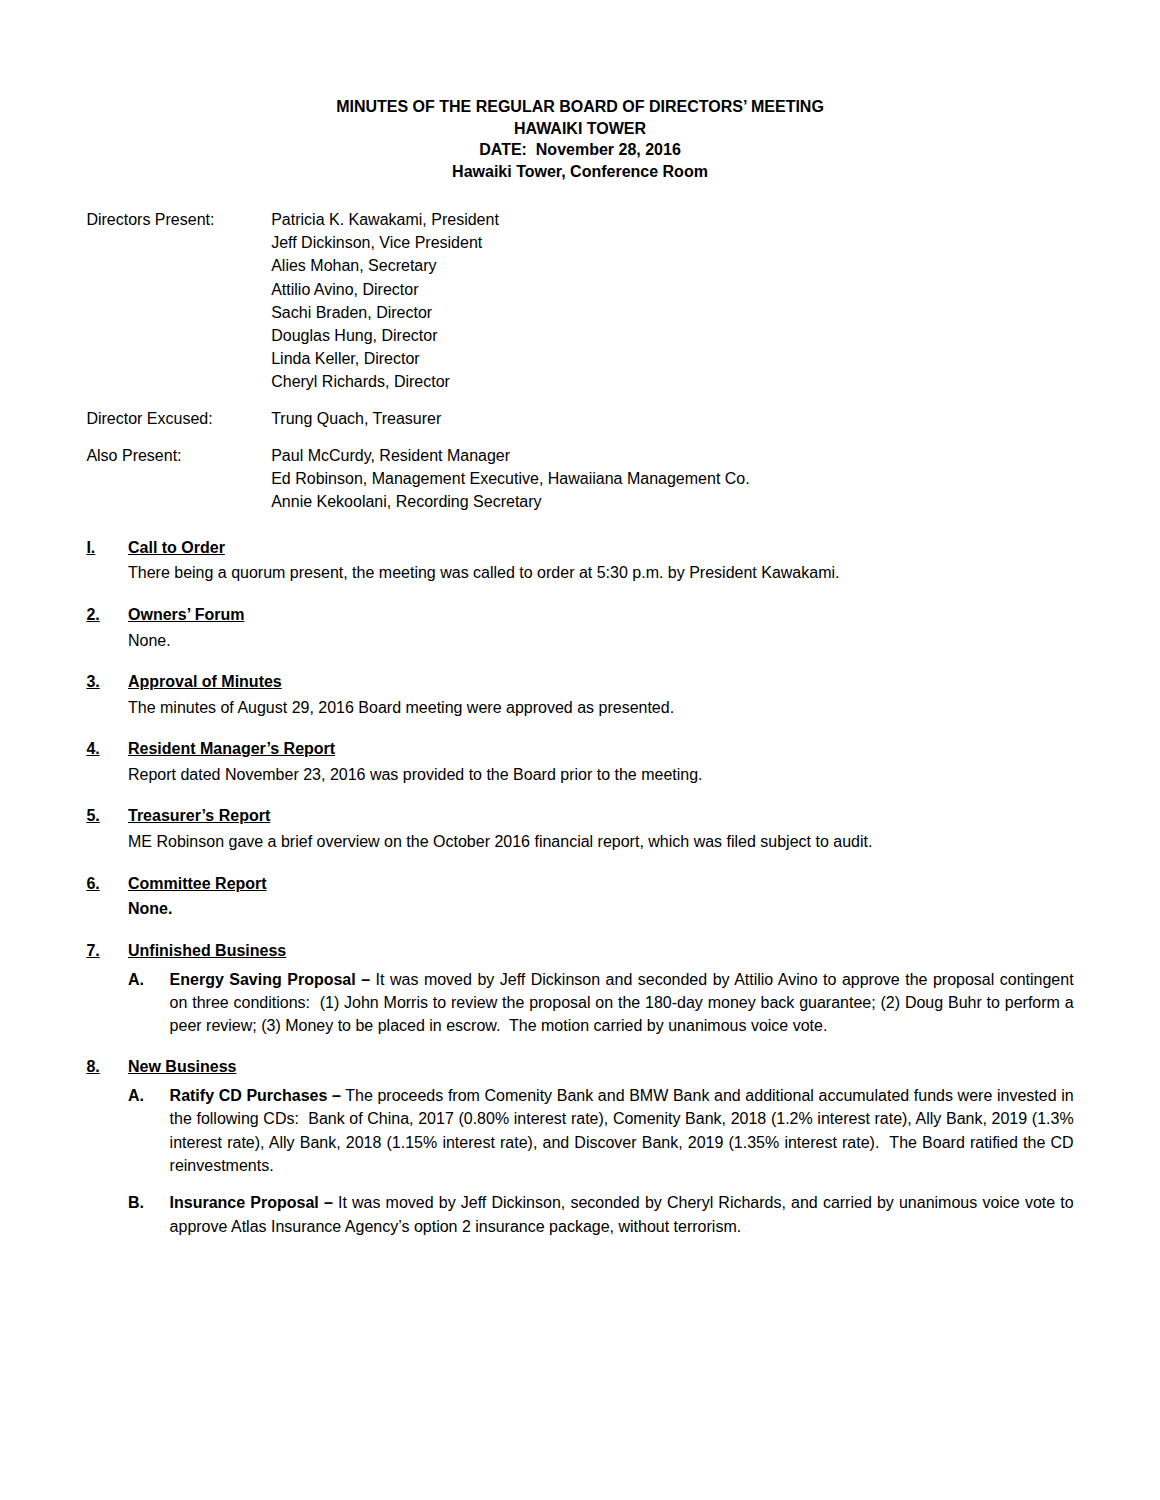MINUTES OF THE REGULAR BOARD OF DIRECTORS’ MEETING
HAWAIKI TOWER
DATE: November 28, 2016
Hawaiki Tower, Conference Room
| Directors Present: | Patricia K. Kawakami, President |
| | Jeff Dickinson, Vice President |
| | Alies Mohan, Secretary |
| | Attilio Avino, Director |
| | Sachi Braden, Director |
| | Douglas Hung, Director |
| | Linda Keller, Director |
| | Cheryl Richards, Director |
| Director Excused: | Trung Quach, Treasurer |
| Also Present: | Paul McCurdy, Resident Manager |
| | Ed Robinson, Management Executive, Hawaiiana Management Co. |
| | Annie Kekoolani, Recording Secretary |
I. Call to Order
There being a quorum present, the meeting was called to order at 5:30 p.m. by President Kawakami.
2. Owners’ Forum
None.
3. Approval of Minutes
The minutes of August 29, 2016 Board meeting were approved as presented.
4. Resident Manager’s Report
Report dated November 23, 2016 was provided to the Board prior to the meeting.
5. Treasurer’s Report
ME Robinson gave a brief overview on the October 2016 financial report, which was filed subject to audit.
6. Committee Report
None.
7. Unfinished Business
A. Energy Saving Proposal – It was moved by Jeff Dickinson and seconded by Attilio Avino to approve the proposal contingent on three conditions: (1) John Morris to review the proposal on the 180-day money back guarantee; (2) Doug Buhr to perform a peer review; (3) Money to be placed in escrow. The motion carried by unanimous voice vote.
8. New Business
A. Ratify CD Purchases – The proceeds from Comenity Bank and BMW Bank and additional accumulated funds were invested in the following CDs: Bank of China, 2017 (0.80% interest rate), Comenity Bank, 2018 (1.2% interest rate), Ally Bank, 2019 (1.3% interest rate), Ally Bank, 2018 (1.15% interest rate), and Discover Bank, 2019 (1.35% interest rate). The Board ratified the CD reinvestments.
B. Insurance Proposal – It was moved by Jeff Dickinson, seconded by Cheryl Richards, and carried by unanimous voice vote to approve Atlas Insurance Agency’s option 2 insurance package, without terrorism.